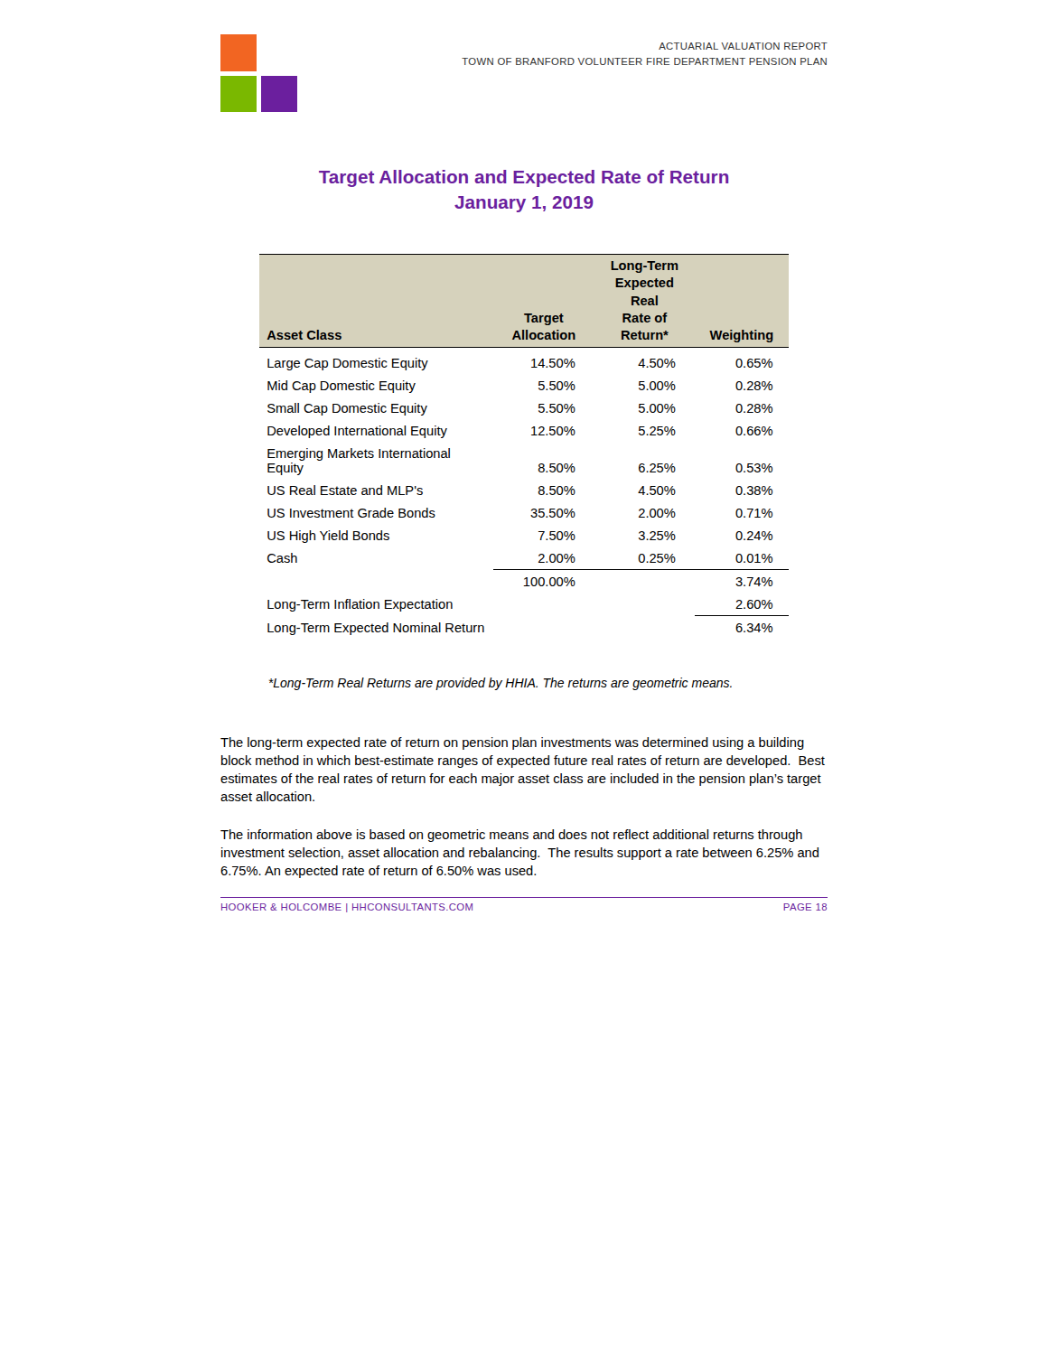ACTUARIAL VALUATION REPORT
TOWN OF BRANFORD VOLUNTEER FIRE DEPARTMENT PENSION PLAN
Target Allocation and Expected Rate of Return January 1, 2019
| Asset Class | Target Allocation | Long-Term Expected Real Rate of Return* | Weighting |
| --- | --- | --- | --- |
| Large Cap Domestic Equity | 14.50% | 4.50% | 0.65% |
| Mid Cap Domestic Equity | 5.50% | 5.00% | 0.28% |
| Small Cap Domestic Equity | 5.50% | 5.00% | 0.28% |
| Developed International Equity | 12.50% | 5.25% | 0.66% |
| Emerging Markets International Equity | 8.50% | 6.25% | 0.53% |
| US Real Estate and MLP's | 8.50% | 4.50% | 0.38% |
| US Investment Grade Bonds | 35.50% | 2.00% | 0.71% |
| US High Yield Bonds | 7.50% | 3.25% | 0.24% |
| Cash | 2.00% | 0.25% | 0.01% |
| | 100.00% | | 3.74% |
| Long-Term Inflation Expectation | | | 2.60% |
| Long-Term Expected Nominal Return | | | 6.34% |
*Long-Term Real Returns are provided by HHIA. The returns are geometric means.
The long-term expected rate of return on pension plan investments was determined using a building block method in which best-estimate ranges of expected future real rates of return are developed. Best estimates of the real rates of return for each major asset class are included in the pension plan’s target asset allocation.
The information above is based on geometric means and does not reflect additional returns through investment selection, asset allocation and rebalancing. The results support a rate between 6.25% and 6.75%. An expected rate of return of 6.50% was used.
HOOKER & HOLCOMBE | HHCONSULTANTS.COM PAGE 18